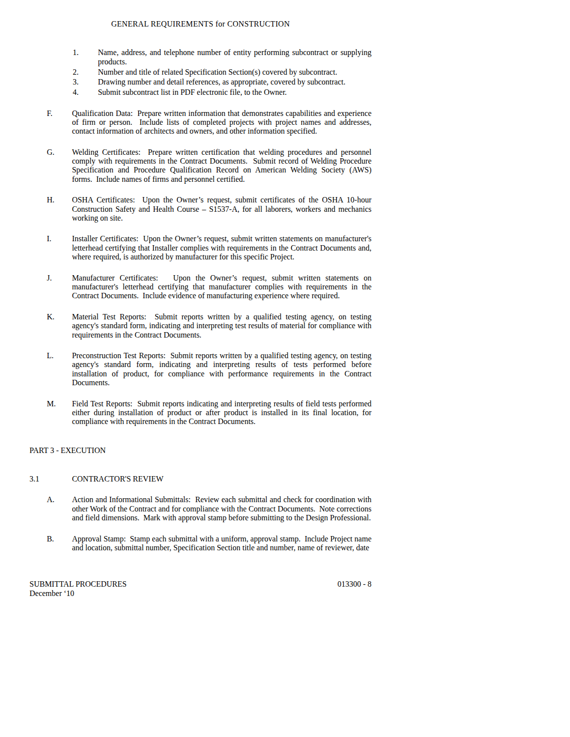GENERAL REQUIREMENTS for CONSTRUCTION
1. Name, address, and telephone number of entity performing subcontract or supplying products.
2. Number and title of related Specification Section(s) covered by subcontract.
3. Drawing number and detail references, as appropriate, covered by subcontract.
4. Submit subcontract list in PDF electronic file, to the Owner.
F. Qualification Data: Prepare written information that demonstrates capabilities and experience of firm or person. Include lists of completed projects with project names and addresses, contact information of architects and owners, and other information specified.
G. Welding Certificates: Prepare written certification that welding procedures and personnel comply with requirements in the Contract Documents. Submit record of Welding Procedure Specification and Procedure Qualification Record on American Welding Society (AWS) forms. Include names of firms and personnel certified.
H. OSHA Certificates: Upon the Owner’s request, submit certificates of the OSHA 10-hour Construction Safety and Health Course – S1537-A, for all laborers, workers and mechanics working on site.
I. Installer Certificates: Upon the Owner’s request, submit written statements on manufacturer's letterhead certifying that Installer complies with requirements in the Contract Documents and, where required, is authorized by manufacturer for this specific Project.
J. Manufacturer Certificates: Upon the Owner’s request, submit written statements on manufacturer's letterhead certifying that manufacturer complies with requirements in the Contract Documents. Include evidence of manufacturing experience where required.
K. Material Test Reports: Submit reports written by a qualified testing agency, on testing agency's standard form, indicating and interpreting test results of material for compliance with requirements in the Contract Documents.
L. Preconstruction Test Reports: Submit reports written by a qualified testing agency, on testing agency's standard form, indicating and interpreting results of tests performed before installation of product, for compliance with performance requirements in the Contract Documents.
M. Field Test Reports: Submit reports indicating and interpreting results of field tests performed either during installation of product or after product is installed in its final location, for compliance with requirements in the Contract Documents.
PART 3 - EXECUTION
3.1 CONTRACTOR'S REVIEW
A. Action and Informational Submittals: Review each submittal and check for coordination with other Work of the Contract and for compliance with the Contract Documents. Note corrections and field dimensions. Mark with approval stamp before submitting to the Design Professional.
B. Approval Stamp: Stamp each submittal with a uniform, approval stamp. Include Project name and location, submittal number, Specification Section title and number, name of reviewer, date
SUBMITTAL PROCEDURES
December ‘10
013300 - 8